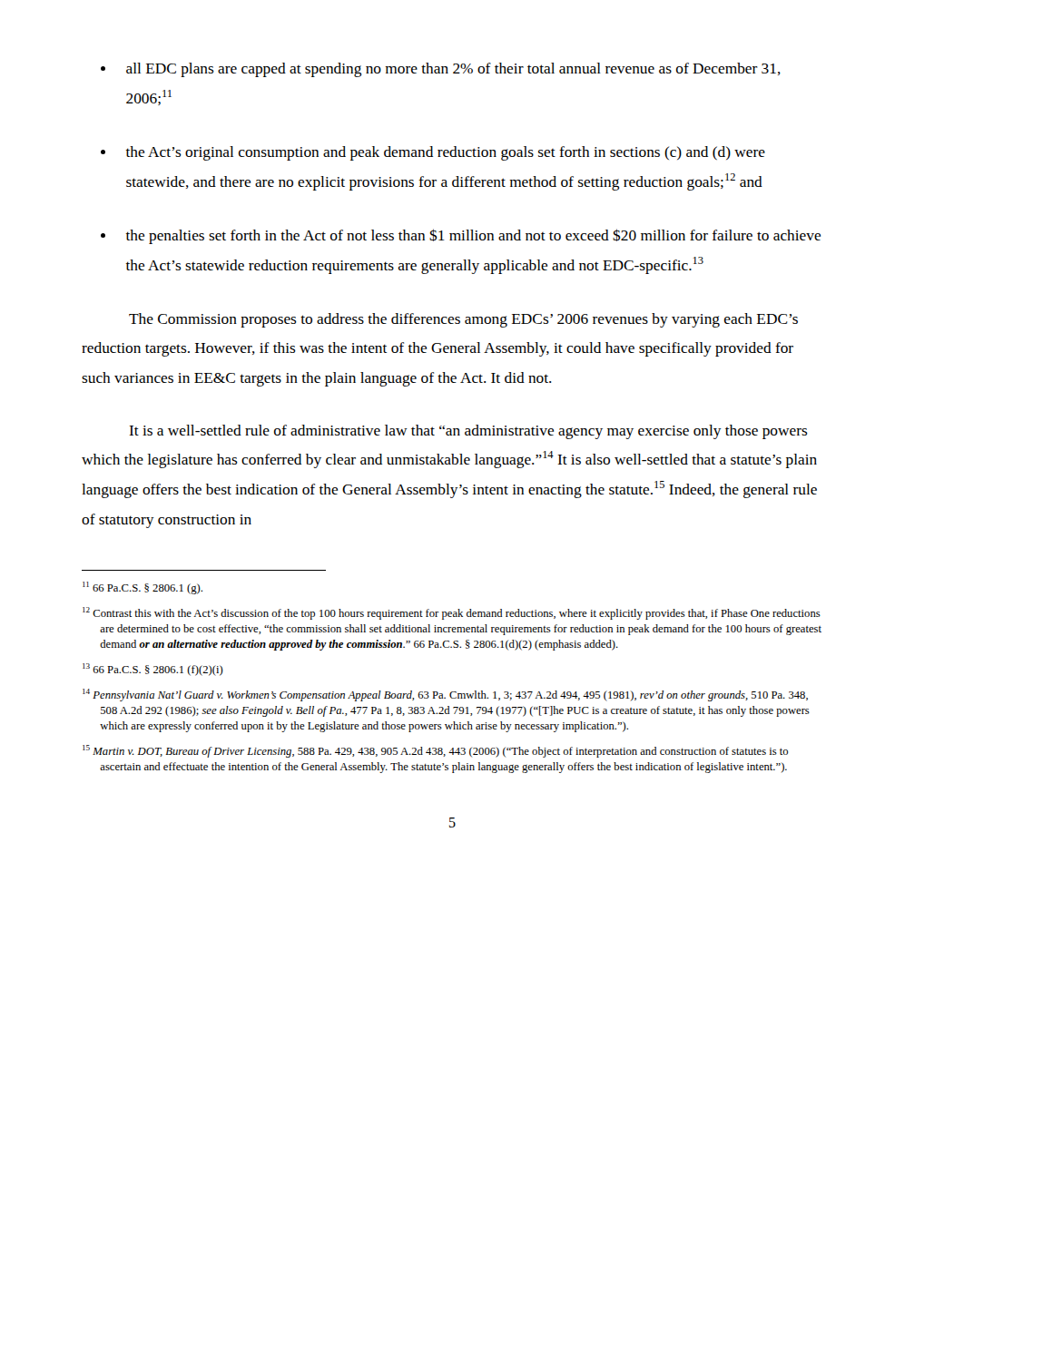all EDC plans are capped at spending no more than 2% of their total annual revenue as of December 31, 2006;11
the Act’s original consumption and peak demand reduction goals set forth in sections (c) and (d) were statewide, and there are no explicit provisions for a different method of setting reduction goals;12 and
the penalties set forth in the Act of not less than $1 million and not to exceed $20 million for failure to achieve the Act’s statewide reduction requirements are generally applicable and not EDC-specific.13
The Commission proposes to address the differences among EDCs’ 2006 revenues by varying each EDC’s reduction targets. However, if this was the intent of the General Assembly, it could have specifically provided for such variances in EE&C targets in the plain language of the Act. It did not.
It is a well-settled rule of administrative law that “an administrative agency may exercise only those powers which the legislature has conferred by clear and unmistakable language.”14 It is also well-settled that a statute’s plain language offers the best indication of the General Assembly’s intent in enacting the statute.15 Indeed, the general rule of statutory construction in
11 66 Pa.C.S. § 2806.1 (g).
12 Contrast this with the Act’s discussion of the top 100 hours requirement for peak demand reductions, where it explicitly provides that, if Phase One reductions are determined to be cost effective, “the commission shall set additional incremental requirements for reduction in peak demand for the 100 hours of greatest demand or an alternative reduction approved by the commission.” 66 Pa.C.S. § 2806.1(d)(2) (emphasis added).
13 66 Pa.C.S. § 2806.1 (f)(2)(i)
14 Pennsylvania Nat’l Guard v. Workmen’s Compensation Appeal Board, 63 Pa. Cmwlth. 1, 3; 437 A.2d 494, 495 (1981), rev’d on other grounds, 510 Pa. 348, 508 A.2d 292 (1986); see also Feingold v. Bell of Pa., 477 Pa 1, 8, 383 A.2d 791, 794 (1977) (“[T]he PUC is a creature of statute, it has only those powers which are expressly conferred upon it by the Legislature and those powers which arise by necessary implication.”).
15 Martin v. DOT, Bureau of Driver Licensing, 588 Pa. 429, 438, 905 A.2d 438, 443 (2006) (“The object of interpretation and construction of statutes is to ascertain and effectuate the intention of the General Assembly. The statute’s plain language generally offers the best indication of legislative intent.”).
5